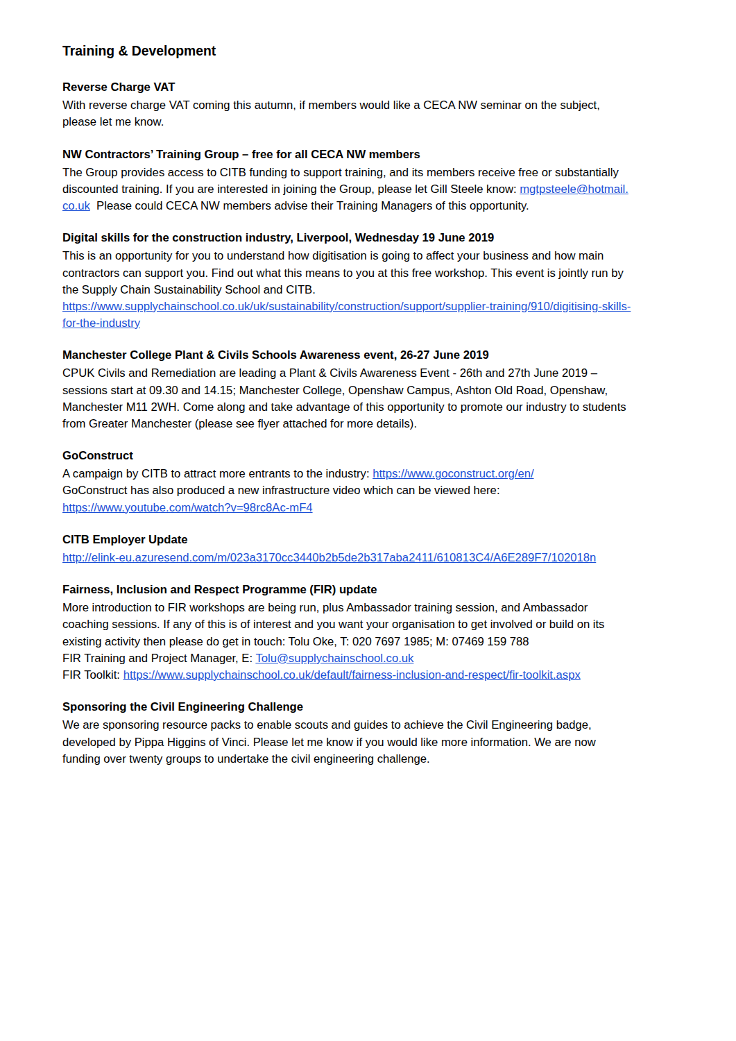Training & Development
Reverse Charge VAT
With reverse charge VAT coming this autumn, if members would like a CECA NW seminar on the subject, please let me know.
NW Contractors’ Training Group – free for all CECA NW members
The Group provides access to CITB funding to support training, and its members receive free or substantially discounted training. If you are interested in joining the Group, please let Gill Steele know: mgtpsteele@hotmail.co.uk Please could CECA NW members advise their Training Managers of this opportunity.
Digital skills for the construction industry, Liverpool, Wednesday 19 June 2019
This is an opportunity for you to understand how digitisation is going to affect your business and how main contractors can support you. Find out what this means to you at this free workshop. This event is jointly run by the Supply Chain Sustainability School and CITB.
https://www.supplychainschool.co.uk/uk/sustainability/construction/support/supplier-training/910/digitising-skills-for-the-industry
Manchester College Plant & Civils Schools Awareness event, 26-27 June 2019
CPUK Civils and Remediation are leading a Plant & Civils Awareness Event - 26th and 27th June 2019 – sessions start at 09.30 and 14.15; Manchester College, Openshaw Campus, Ashton Old Road, Openshaw, Manchester M11 2WH. Come along and take advantage of this opportunity to promote our industry to students from Greater Manchester (please see flyer attached for more details).
GoConstruct
A campaign by CITB to attract more entrants to the industry: https://www.goconstruct.org/en/
GoConstruct has also produced a new infrastructure video which can be viewed here:
https://www.youtube.com/watch?v=98rc8Ac-mF4
CITB Employer Update
http://elink-eu.azuresend.com/m/023a3170cc3440b2b5de2b317aba2411/610813C4/A6E289F7/102018n
Fairness, Inclusion and Respect Programme (FIR) update
More introduction to FIR workshops are being run, plus Ambassador training session, and Ambassador coaching sessions. If any of this is of interest and you want your organisation to get involved or build on its existing activity then please do get in touch: Tolu Oke, T: 020 7697 1985; M: 07469 159 788
FIR Training and Project Manager, E: Tolu@supplychainschool.co.uk
FIR Toolkit: https://www.supplychainschool.co.uk/default/fairness-inclusion-and-respect/fir-toolkit.aspx
Sponsoring the Civil Engineering Challenge
We are sponsoring resource packs to enable scouts and guides to achieve the Civil Engineering badge, developed by Pippa Higgins of Vinci. Please let me know if you would like more information. We are now funding over twenty groups to undertake the civil engineering challenge.